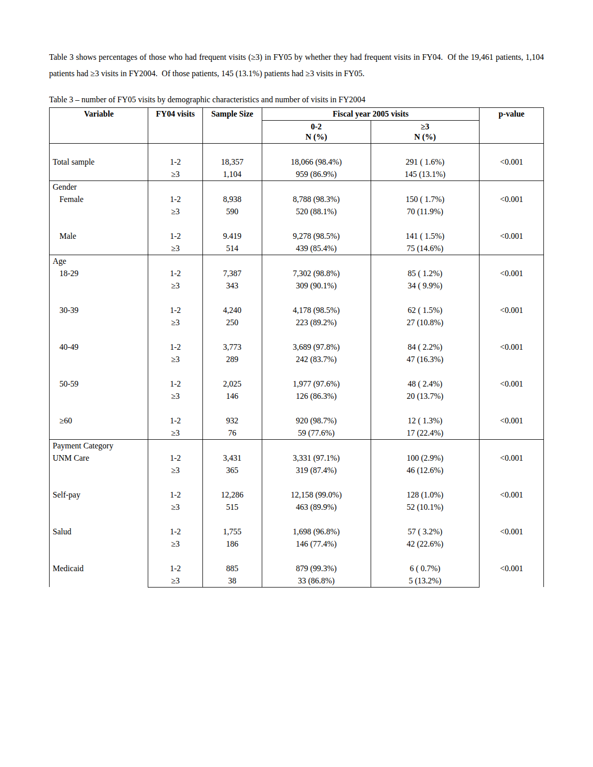Table 3 shows percentages of those who had frequent visits (≥3) in FY05 by whether they had frequent visits in FY04. Of the 19,461 patients, 1,104 patients had ≥3 visits in FY2004. Of those patients, 145 (13.1%) patients had ≥3 visits in FY05.
Table 3 – number of FY05 visits by demographic characteristics and number of visits in FY2004
| Variable | FY04 visits | Sample Size | Fiscal year 2005 visits | p-value |
| --- | --- | --- | --- | --- |
| 0-2 N (%) | ≥3 N (%) |
| Total sample | 1-2 | 18,357 | 18,066 (98.4%) | 291 ( 1.6%) | <0.001 |
| ≥3 | 1,104 | 959 (86.9%) | 145 (13.1%) |
| Gender | | | | | |
| Female | 1-2 | 8,938 | 8,788 (98.3%) | 150 ( 1.7%) | <0.001 |
| ≥3 | 590 | 520 (88.1%) | 70 (11.9%) |
| Male | 1-2 | 9.419 | 9,278 (98.5%) | 141 ( 1.5%) | <0.001 |
| ≥3 | 514 | 439 (85.4%) | 75 (14.6%) |
| Age | | | | | |
| 18-29 | 1-2 | 7,387 | 7,302 (98.8%) | 85 ( 1.2%) | <0.001 |
| ≥3 | 343 | 309 (90.1%) | 34 ( 9.9%) |
| 30-39 | 1-2 | 4,240 | 4,178 (98.5%) | 62 ( 1.5%) | <0.001 |
| ≥3 | 250 | 223 (89.2%) | 27 (10.8%) |
| 40-49 | 1-2 | 3,773 | 3,689 (97.8%) | 84 ( 2.2%) | <0.001 |
| ≥3 | 289 | 242 (83.7%) | 47 (16.3%) |
| 50-59 | 1-2 | 2,025 | 1,977 (97.6%) | 48 ( 2.4%) | <0.001 |
| ≥3 | 146 | 126 (86.3%) | 20 (13.7%) |
| ≥60 | 1-2 | 932 | 920 (98.7%) | 12 ( 1.3%) | <0.001 |
| ≥3 | 76 | 59 (77.6%) | 17 (22.4%) |
| Payment Category | | | | | |
| UNM Care | 1-2 | 3,431 | 3,331 (97.1%) | 100 (2.9%) | <0.001 |
| ≥3 | 365 | 319 (87.4%) | 46 (12.6%) |
| Self-pay | 1-2 | 12,286 | 12,158 (99.0%) | 128 (1.0%) | <0.001 |
| ≥3 | 515 | 463 (89.9%) | 52 (10.1%) |
| Salud | 1-2 | 1,755 | 1,698 (96.8%) | 57 ( 3.2%) | <0.001 |
| ≥3 | 186 | 146 (77.4%) | 42 (22.6%) |
| Medicaid | 1-2 | 885 | 879 (99.3%) | 6 ( 0.7%) | <0.001 |
| ≥3 | 38 | 33 (86.8%) | 5 (13.2%) |